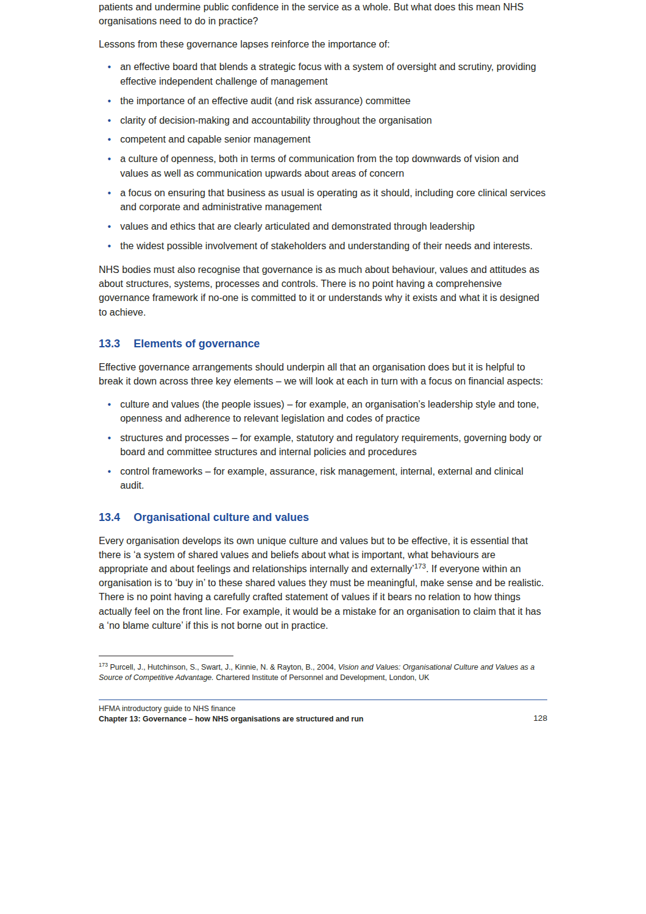patients and undermine public confidence in the service as a whole. But what does this mean NHS organisations need to do in practice?
Lessons from these governance lapses reinforce the importance of:
an effective board that blends a strategic focus with a system of oversight and scrutiny, providing effective independent challenge of management
the importance of an effective audit (and risk assurance) committee
clarity of decision-making and accountability throughout the organisation
competent and capable senior management
a culture of openness, both in terms of communication from the top downwards of vision and values as well as communication upwards about areas of concern
a focus on ensuring that business as usual is operating as it should, including core clinical services and corporate and administrative management
values and ethics that are clearly articulated and demonstrated through leadership
the widest possible involvement of stakeholders and understanding of their needs and interests.
NHS bodies must also recognise that governance is as much about behaviour, values and attitudes as about structures, systems, processes and controls. There is no point having a comprehensive governance framework if no-one is committed to it or understands why it exists and what it is designed to achieve.
13.3 Elements of governance
Effective governance arrangements should underpin all that an organisation does but it is helpful to break it down across three key elements – we will look at each in turn with a focus on financial aspects:
culture and values (the people issues) – for example, an organisation’s leadership style and tone, openness and adherence to relevant legislation and codes of practice
structures and processes – for example, statutory and regulatory requirements, governing body or board and committee structures and internal policies and procedures
control frameworks – for example, assurance, risk management, internal, external and clinical audit.
13.4 Organisational culture and values
Every organisation develops its own unique culture and values but to be effective, it is essential that there is ‘a system of shared values and beliefs about what is important, what behaviours are appropriate and about feelings and relationships internally and externally’173. If everyone within an organisation is to ‘buy in’ to these shared values they must be meaningful, make sense and be realistic. There is no point having a carefully crafted statement of values if it bears no relation to how things actually feel on the front line. For example, it would be a mistake for an organisation to claim that it has a ‘no blame culture’ if this is not borne out in practice.
173 Purcell, J., Hutchinson, S., Swart, J., Kinnie, N. & Rayton, B., 2004, Vision and Values: Organisational Culture and Values as a Source of Competitive Advantage. Chartered Institute of Personnel and Development, London, UK
HFMA introductory guide to NHS finance
Chapter 13: Governance – how NHS organisations are structured and run
128